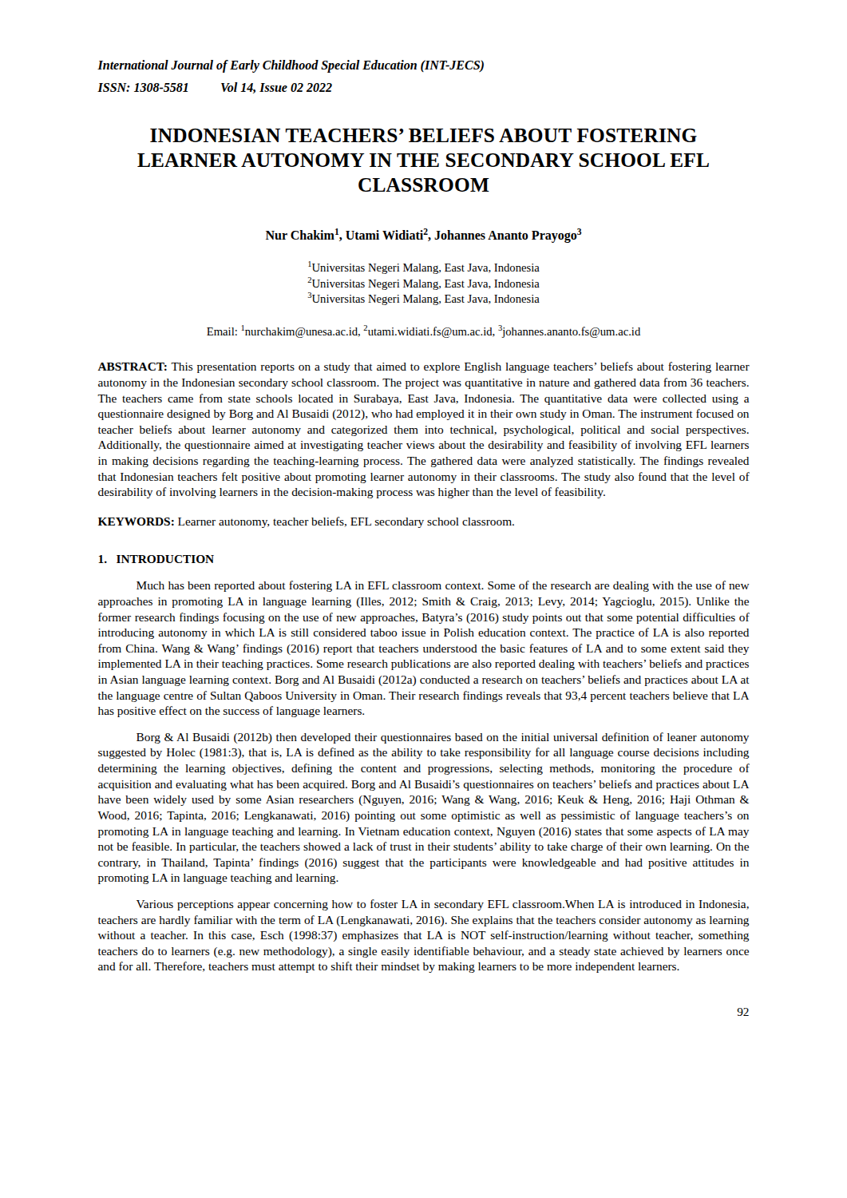International Journal of Early Childhood Special Education (INT-JECS)
ISSN: 1308-5581 Vol 14, Issue 02 2022
INDONESIAN TEACHERS’ BELIEFS ABOUT FOSTERING LEARNER AUTONOMY IN THE SECONDARY SCHOOL EFL CLASSROOM
Nur Chakim1, Utami Widiati2, Johannes Ananto Prayogo3
1Universitas Negeri Malang, East Java, Indonesia
2Universitas Negeri Malang, East Java, Indonesia
3Universitas Negeri Malang, East Java, Indonesia
Email: 1nurchakim@unesa.ac.id, 2utami.widiati.fs@um.ac.id, 3johannes.ananto.fs@um.ac.id
ABSTRACT: This presentation reports on a study that aimed to explore English language teachers’ beliefs about fostering learner autonomy in the Indonesian secondary school classroom. The project was quantitative in nature and gathered data from 36 teachers. The teachers came from state schools located in Surabaya, East Java, Indonesia. The quantitative data were collected using a questionnaire designed by Borg and Al Busaidi (2012), who had employed it in their own study in Oman. The instrument focused on teacher beliefs about learner autonomy and categorized them into technical, psychological, political and social perspectives. Additionally, the questionnaire aimed at investigating teacher views about the desirability and feasibility of involving EFL learners in making decisions regarding the teaching-learning process. The gathered data were analyzed statistically. The findings revealed that Indonesian teachers felt positive about promoting learner autonomy in their classrooms. The study also found that the level of desirability of involving learners in the decision-making process was higher than the level of feasibility.
KEYWORDS: Learner autonomy, teacher beliefs, EFL secondary school classroom.
1. INTRODUCTION
Much has been reported about fostering LA in EFL classroom context. Some of the research are dealing with the use of new approaches in promoting LA in language learning (Illes, 2012; Smith & Craig, 2013; Levy, 2014; Yagcioglu, 2015). Unlike the former research findings focusing on the use of new approaches, Batyra’s (2016) study points out that some potential difficulties of introducing autonomy in which LA is still considered taboo issue in Polish education context. The practice of LA is also reported from China. Wang & Wang’ findings (2016) report that teachers understood the basic features of LA and to some extent said they implemented LA in their teaching practices. Some research publications are also reported dealing with teachers’ beliefs and practices in Asian language learning context. Borg and Al Busaidi (2012a) conducted a research on teachers’ beliefs and practices about LA at the language centre of Sultan Qaboos University in Oman. Their research findings reveals that 93,4 percent teachers believe that LA has positive effect on the success of language learners.
Borg & Al Busaidi (2012b) then developed their questionnaires based on the initial universal definition of leaner autonomy suggested by Holec (1981:3), that is, LA is defined as the ability to take responsibility for all language course decisions including determining the learning objectives, defining the content and progressions, selecting methods, monitoring the procedure of acquisition and evaluating what has been acquired. Borg and Al Busaidi’s questionnaires on teachers’ beliefs and practices about LA have been widely used by some Asian researchers (Nguyen, 2016; Wang & Wang, 2016; Keuk & Heng, 2016; Haji Othman & Wood, 2016; Tapinta, 2016; Lengkanawati, 2016) pointing out some optimistic as well as pessimistic of language teachers’s on promoting LA in language teaching and learning. In Vietnam education context, Nguyen (2016) states that some aspects of LA may not be feasible. In particular, the teachers showed a lack of trust in their students’ ability to take charge of their own learning. On the contrary, in Thailand, Tapinta’ findings (2016) suggest that the participants were knowledgeable and had positive attitudes in promoting LA in language teaching and learning.
Various perceptions appear concerning how to foster LA in secondary EFL classroom.When LA is introduced in Indonesia, teachers are hardly familiar with the term of LA (Lengkanawati, 2016). She explains that the teachers consider autonomy as learning without a teacher. In this case, Esch (1998:37) emphasizes that LA is NOT self-instruction/learning without teacher, something teachers do to learners (e.g. new methodology), a single easily identifiable behaviour, and a steady state achieved by learners once and for all. Therefore, teachers must attempt to shift their mindset by making learners to be more independent learners.
92